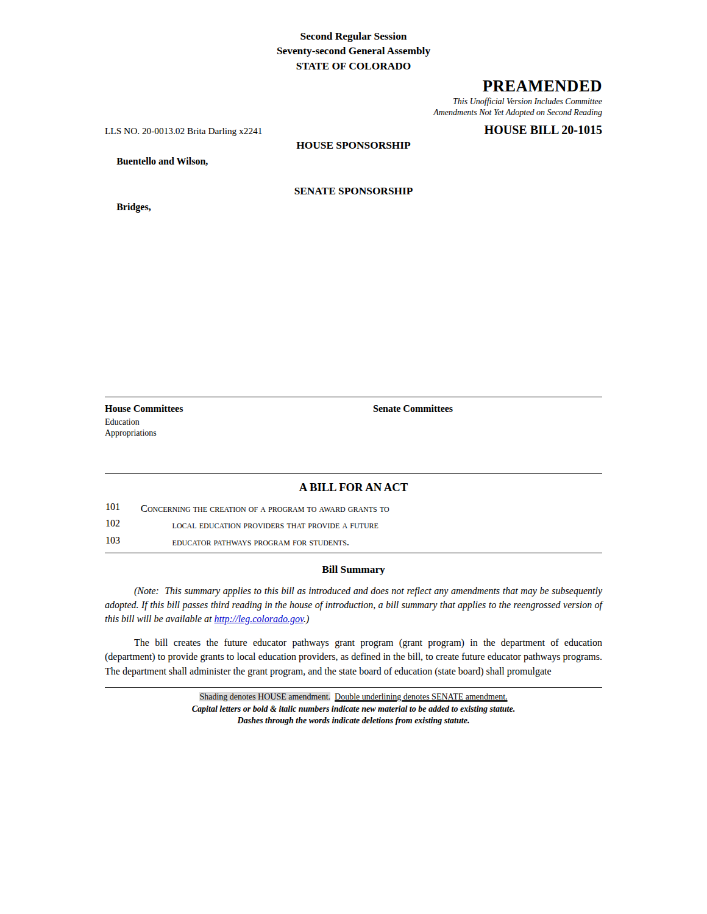Second Regular Session
Seventy-second General Assembly
STATE OF COLORADO
PREAMENDED
This Unofficial Version Includes Committee
Amendments Not Yet Adopted on Second Reading
LLS NO. 20-0013.02 Brita Darling x2241
HOUSE BILL 20-1015
HOUSE SPONSORSHIP
Buentello and Wilson,
SENATE SPONSORSHIP
Bridges,
House Committees
Education
Appropriations
Senate Committees
A BILL FOR AN ACT
| 101 | Concerning the creation of a program to award grants to |
| 102 | local education providers that provide a future |
| 103 | educator pathways program for students. |
Bill Summary
(Note: This summary applies to this bill as introduced and does not reflect any amendments that may be subsequently adopted. If this bill passes third reading in the house of introduction, a bill summary that applies to the reengrossed version of this bill will be available at http://leg.colorado.gov.)
The bill creates the future educator pathways grant program (grant program) in the department of education (department) to provide grants to local education providers, as defined in the bill, to create future educator pathways programs. The department shall administer the grant program, and the state board of education (state board) shall promulgate
Shading denotes HOUSE amendment. Double underlining denotes SENATE amendment.
Capital letters or bold & italic numbers indicate new material to be added to existing statute.
Dashes through the words indicate deletions from existing statute.